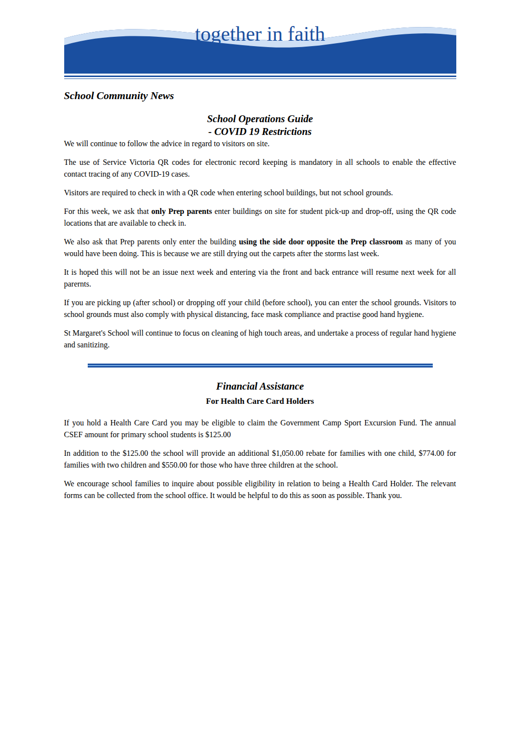together in faith
School Community News
School Operations Guide- COVID 19 Restrictions
We will continue to follow the advice in regard to visitors on site.
The use of Service Victoria QR codes for electronic record keeping is mandatory in all schools to enable the effective contact tracing of any COVID-19 cases.
Visitors are required to check in with a QR code when entering school buildings, but not school grounds.
For this week, we ask that only Prep parents enter buildings on site for student pick-up and drop-off, using the QR code locations that are available to check in.
We also ask that Prep parents only enter the building using the side door opposite the Prep classroom as many of you would have been doing. This is because we are still drying out the carpets after the storms last week.
It is hoped this will not be an issue next week and entering via the front and back entrance will resume next week for all parernts.
If you are picking up (after school) or dropping off your child (before school), you can enter the school grounds. Visitors to school grounds must also comply with physical distancing, face mask compliance and practise good hand hygiene.
St Margaret's School will continue to focus on cleaning of high touch areas, and undertake a process of regular hand hygiene and sanitizing.
Financial Assistance
For Health Care Card Holders
If you hold a Health Care Card you may be eligible to claim the Government Camp Sport Excursion Fund. The annual CSEF amount for primary school students is $125.00
In addition to the $125.00 the school will provide an additional $1,050.00 rebate for families with one child, $774.00 for families with two children and $550.00 for those who have three children at the school.
We encourage school families to inquire about possible eligibility in relation to being a Health Card Holder. The relevant forms can be collected from the school office. It would be helpful to do this as soon as possible. Thank you.